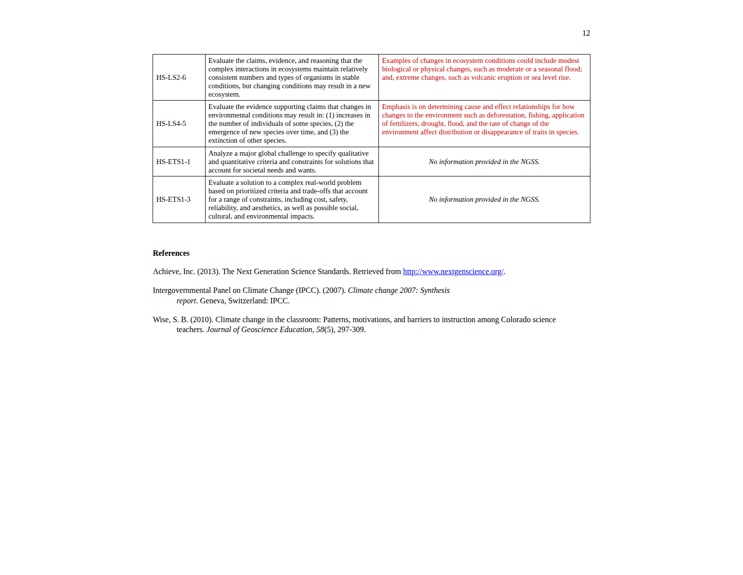12
| HS-LS2-6 | Evaluate the claims, evidence, and reasoning that the complex interactions in ecosystems maintain relatively consistent numbers and types of organisms in stable conditions, but changing conditions may result in a new ecosystem. | Examples of changes in ecosystem conditions could include modest biological or physical changes, such as moderate or a seasonal flood; and, extreme changes, such as volcanic eruption or sea level rise. |
| HS-LS4-5 | Evaluate the evidence supporting claims that changes in environmental conditions may result in: (1) increases in the number of individuals of some species, (2) the emergence of new species over time, and (3) the extinction of other species. | Emphasis is on determining cause and effect relationships for how changes to the environment such as deforestation, fishing, application of fertilizers, drought, flood, and the rate of change of the environment affect distribution or disappearance of traits in species. |
| HS-ETS1-1 | Analyze a major global challenge to specify qualitative and quantitative criteria and constraints for solutions that account for societal needs and wants. | No information provided in the NGSS. |
| HS-ETS1-3 | Evaluate a solution to a complex real-world problem based on prioritized criteria and trade-offs that account for a range of constraints, including cost, safety, reliability, and aesthetics, as well as possible social, cultural, and environmental impacts. | No information provided in the NGSS. |
References
Achieve, Inc. (2013). The Next Generation Science Standards. Retrieved from http://www.nextgenscience.org/.
Intergovernmental Panel on Climate Change (IPCC). (2007). Climate change 2007: Synthesis report. Geneva, Switzerland: IPCC.
Wise, S. B. (2010). Climate change in the classroom: Patterns, motivations, and barriers to instruction among Colorado science teachers. Journal of Geoscience Education, 58(5), 297-309.